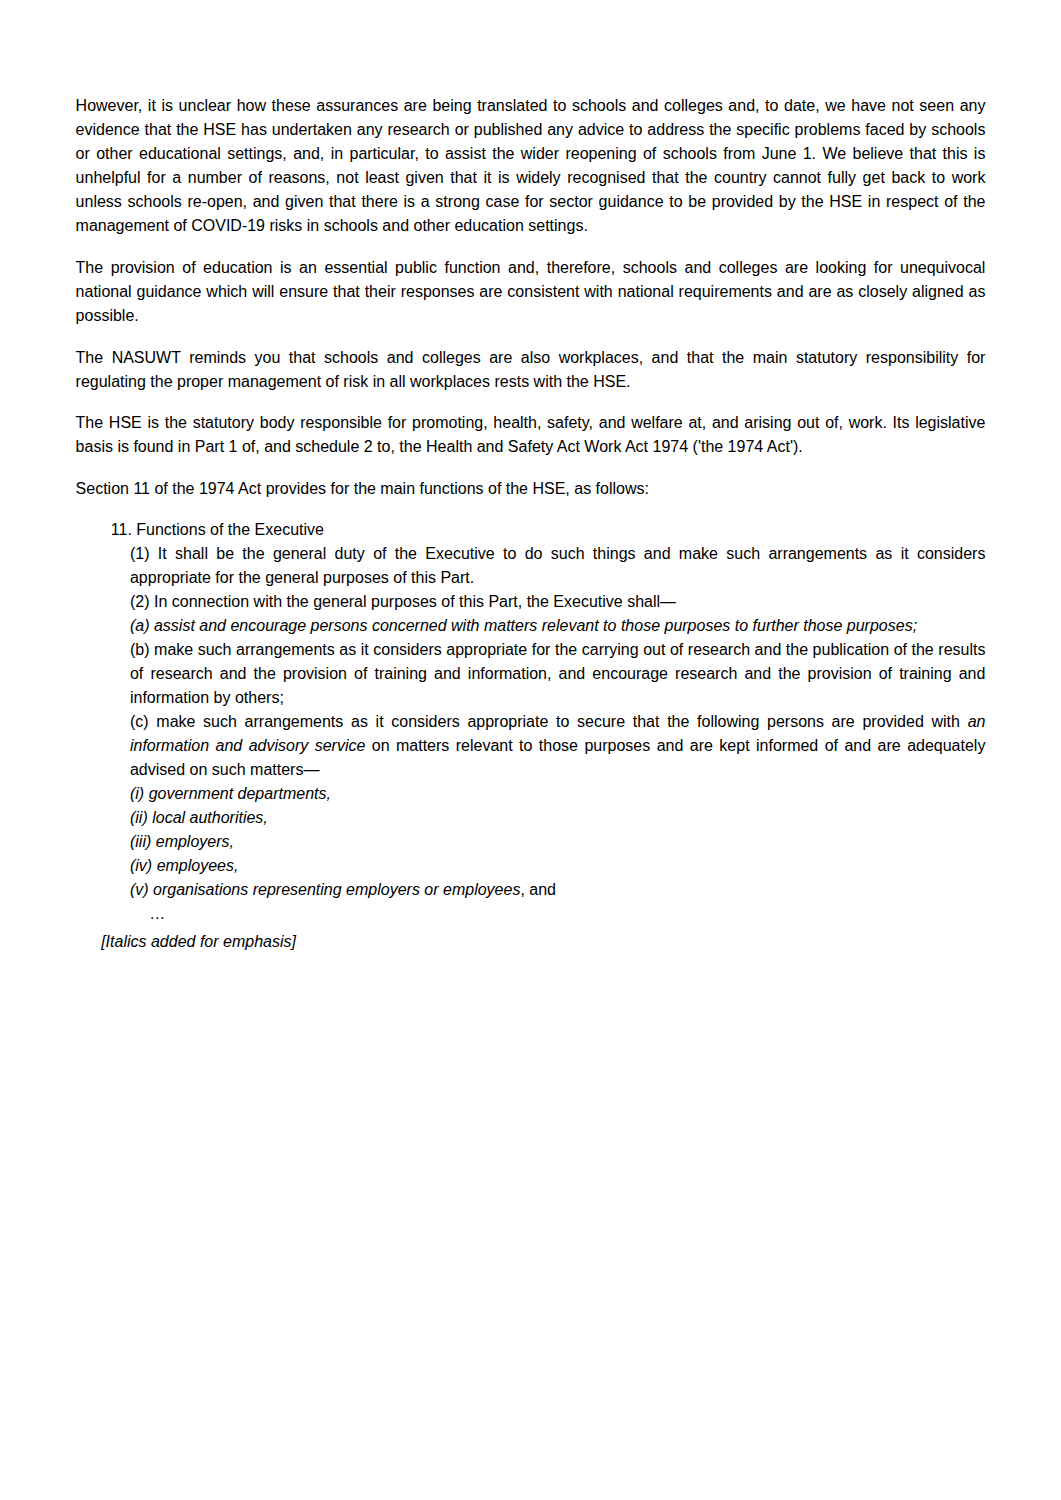However, it is unclear how these assurances are being translated to schools and colleges and, to date, we have not seen any evidence that the HSE has undertaken any research or published any advice to address the specific problems faced by schools or other educational settings, and, in particular, to assist the wider reopening of schools from June 1. We believe that this is unhelpful for a number of reasons, not least given that it is widely recognised that the country cannot fully get back to work unless schools re-open, and given that there is a strong case for sector guidance to be provided by the HSE in respect of the management of COVID-19 risks in schools and other education settings.
The provision of education is an essential public function and, therefore, schools and colleges are looking for unequivocal national guidance which will ensure that their responses are consistent with national requirements and are as closely aligned as possible.
The NASUWT reminds you that schools and colleges are also workplaces, and that the main statutory responsibility for regulating the proper management of risk in all workplaces rests with the HSE.
The HSE is the statutory body responsible for promoting, health, safety, and welfare at, and arising out of, work. Its legislative basis is found in Part 1 of, and schedule 2 to, the Health and Safety Act Work Act 1974 ('the 1974 Act').
Section 11 of the 1974 Act provides for the main functions of the HSE, as follows:
11. Functions of the Executive
(1) It shall be the general duty of the Executive to do such things and make such arrangements as it considers appropriate for the general purposes of this Part.
(2) In connection with the general purposes of this Part, the Executive shall—
(a) assist and encourage persons concerned with matters relevant to those purposes to further those purposes;
(b) make such arrangements as it considers appropriate for the carrying out of research and the publication of the results of research and the provision of training and information, and encourage research and the provision of training and information by others;
(c) make such arrangements as it considers appropriate to secure that the following persons are provided with an information and advisory service on matters relevant to those purposes and are kept informed of and are adequately advised on such matters—
(i) government departments,
(ii) local authorities,
(iii) employers,
(iv) employees,
(v) organisations representing employers or employees, and
…
[Italics added for emphasis]